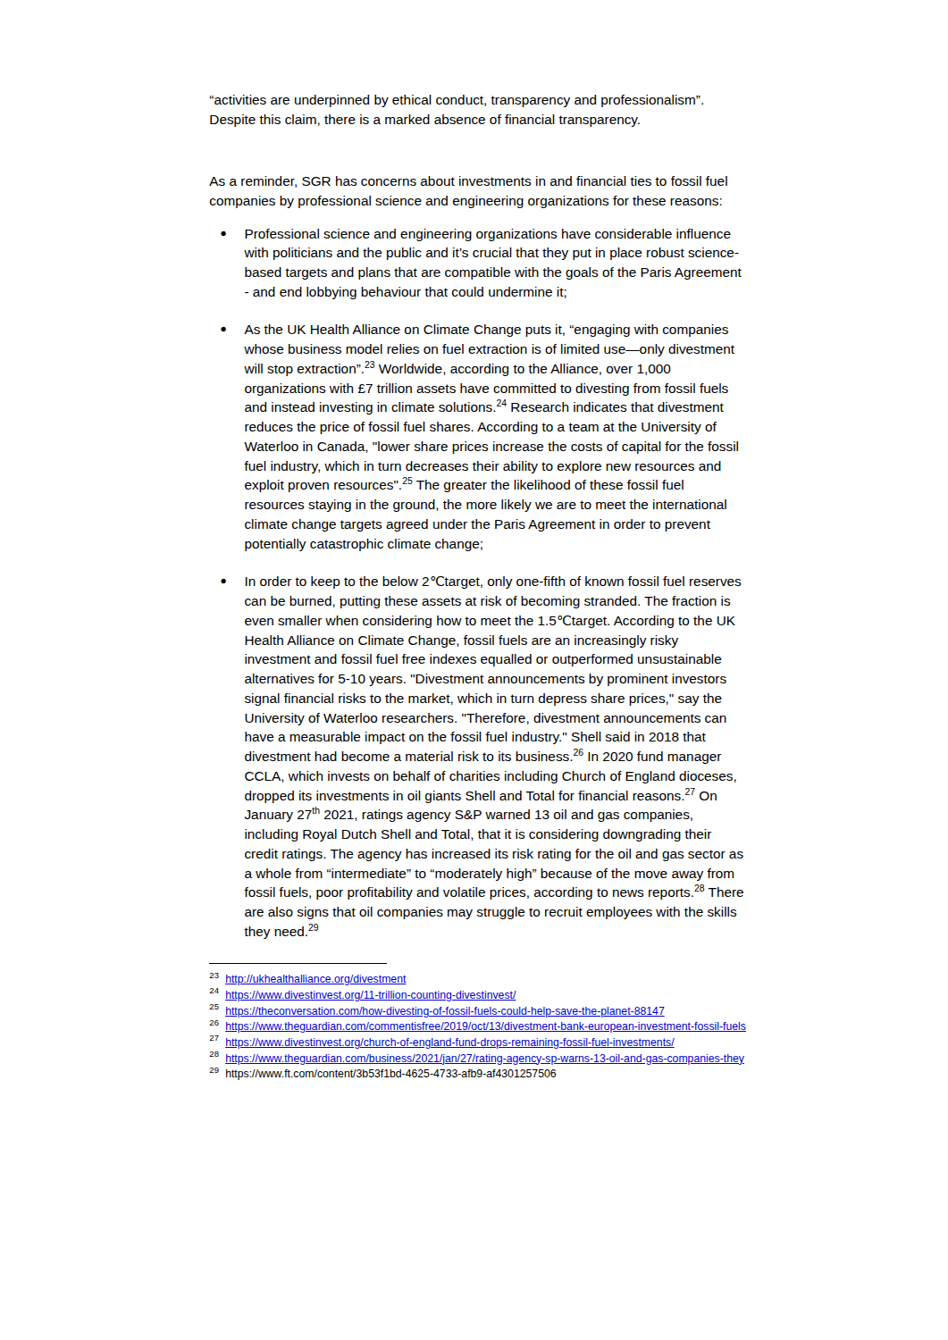“activities are underpinned by ethical conduct, transparency and professionalism”. Despite this claim, there is a marked absence of financial transparency.
As a reminder, SGR has concerns about investments in and financial ties to fossil fuel companies by professional science and engineering organizations for these reasons:
Professional science and engineering organizations have considerable influence with politicians and the public and it’s crucial that they put in place robust science-based targets and plans that are compatible with the goals of the Paris Agreement - and end lobbying behaviour that could undermine it;
As the UK Health Alliance on Climate Change puts it, “engaging with companies whose business model relies on fuel extraction is of limited use—only divestment will stop extraction”.23 Worldwide, according to the Alliance, over 1,000 organizations with £7 trillion assets have committed to divesting from fossil fuels and instead investing in climate solutions.24 Research indicates that divestment reduces the price of fossil fuel shares. According to a team at the University of Waterloo in Canada, "lower share prices increase the costs of capital for the fossil fuel industry, which in turn decreases their ability to explore new resources and exploit proven resources".25 The greater the likelihood of these fossil fuel resources staying in the ground, the more likely we are to meet the international climate change targets agreed under the Paris Agreement in order to prevent potentially catastrophic climate change;
In order to keep to the below 2℃target, only one-fifth of known fossil fuel reserves can be burned, putting these assets at risk of becoming stranded. The fraction is even smaller when considering how to meet the 1.5℃target. According to the UK Health Alliance on Climate Change, fossil fuels are an increasingly risky investment and fossil fuel free indexes equalled or outperformed unsustainable alternatives for 5-10 years. "Divestment announcements by prominent investors signal financial risks to the market, which in turn depress share prices," say the University of Waterloo researchers. "Therefore, divestment announcements can have a measurable impact on the fossil fuel industry." Shell said in 2018 that divestment had become a material risk to its business.26 In 2020 fund manager CCLA, which invests on behalf of charities including Church of England dioceses, dropped its investments in oil giants Shell and Total for financial reasons.27 On January 27th 2021, ratings agency S&P warned 13 oil and gas companies, including Royal Dutch Shell and Total, that it is considering downgrading their credit ratings. The agency has increased its risk rating for the oil and gas sector as a whole from “intermediate” to “moderately high” because of the move away from fossil fuels, poor profitability and volatile prices, according to news reports.28 There are also signs that oil companies may struggle to recruit employees with the skills they need.29
23 http://ukhealthalliance.org/divestment
24 https://www.divestinvest.org/11-trillion-counting-divestinvest/
25 https://theconversation.com/how-divesting-of-fossil-fuels-could-help-save-the-planet-88147
26 https://www.theguardian.com/commentisfree/2019/oct/13/divestment-bank-european-investment-fossil-fuels
27 https://www.divestinvest.org/church-of-england-fund-drops-remaining-fossil-fuel-investments/
28 https://www.theguardian.com/business/2021/jan/27/rating-agency-sp-warns-13-oil-and-gas-companies-they
29https://www.ft.com/content/3b53f1bd-4625-4733-afb9-af4301257506